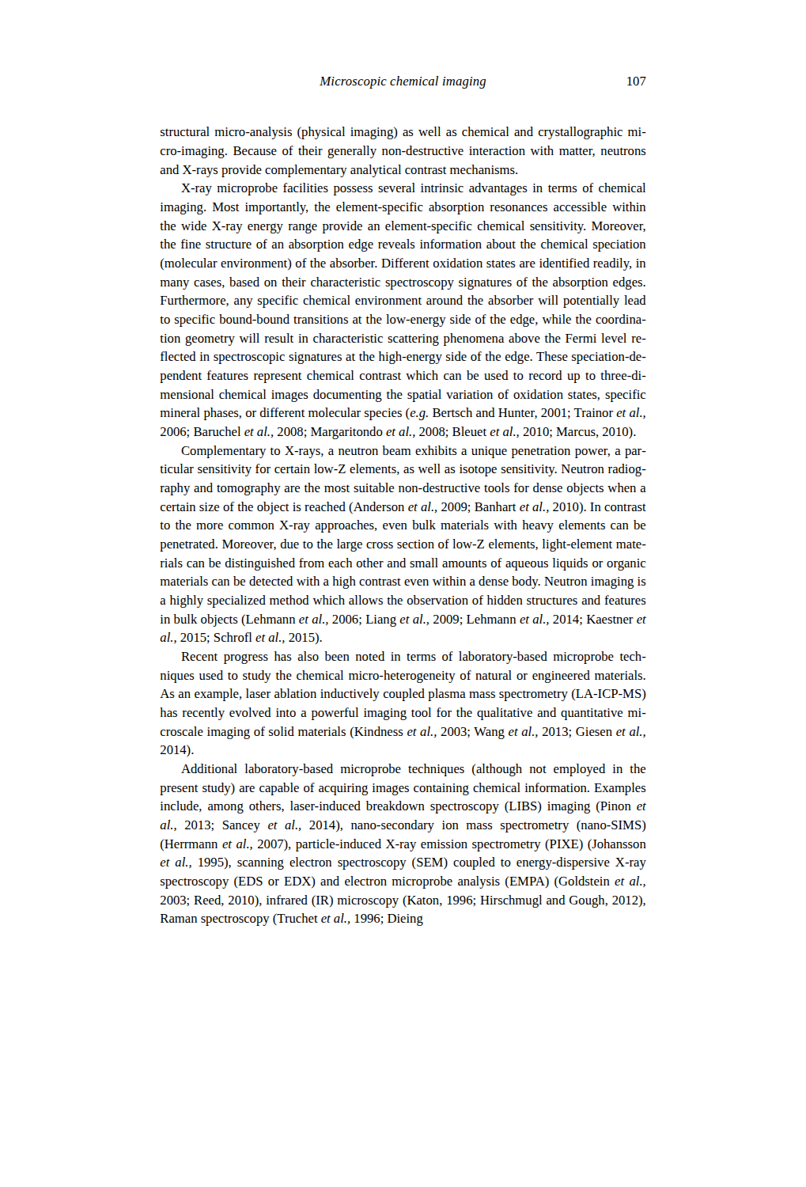Microscopic chemical imaging 107
structural micro-analysis (physical imaging) as well as chemical and crystallographic micro-imaging. Because of their generally non-destructive interaction with matter, neutrons and X-rays provide complementary analytical contrast mechanisms.
X-ray microprobe facilities possess several intrinsic advantages in terms of chemical imaging. Most importantly, the element-specific absorption resonances accessible within the wide X-ray energy range provide an element-specific chemical sensitivity. Moreover, the fine structure of an absorption edge reveals information about the chemical speciation (molecular environment) of the absorber. Different oxidation states are identified readily, in many cases, based on their characteristic spectroscopy signatures of the absorption edges. Furthermore, any specific chemical environment around the absorber will potentially lead to specific bound-bound transitions at the low-energy side of the edge, while the coordination geometry will result in characteristic scattering phenomena above the Fermi level reflected in spectroscopic signatures at the high-energy side of the edge. These speciation-dependent features represent chemical contrast which can be used to record up to three-dimensional chemical images documenting the spatial variation of oxidation states, specific mineral phases, or different molecular species (e.g. Bertsch and Hunter, 2001; Trainor et al., 2006; Baruchel et al., 2008; Margaritondo et al., 2008; Bleuet et al., 2010; Marcus, 2010).
Complementary to X-rays, a neutron beam exhibits a unique penetration power, a particular sensitivity for certain low-Z elements, as well as isotope sensitivity. Neutron radiography and tomography are the most suitable non-destructive tools for dense objects when a certain size of the object is reached (Anderson et al., 2009; Banhart et al., 2010). In contrast to the more common X-ray approaches, even bulk materials with heavy elements can be penetrated. Moreover, due to the large cross section of low-Z elements, light-element materials can be distinguished from each other and small amounts of aqueous liquids or organic materials can be detected with a high contrast even within a dense body. Neutron imaging is a highly specialized method which allows the observation of hidden structures and features in bulk objects (Lehmann et al., 2006; Liang et al., 2009; Lehmann et al., 2014; Kaestner et al., 2015; Schrofl et al., 2015).
Recent progress has also been noted in terms of laboratory-based microprobe techniques used to study the chemical micro-heterogeneity of natural or engineered materials. As an example, laser ablation inductively coupled plasma mass spectrometry (LA-ICP-MS) has recently evolved into a powerful imaging tool for the qualitative and quantitative microscale imaging of solid materials (Kindness et al., 2003; Wang et al., 2013; Giesen et al., 2014).
Additional laboratory-based microprobe techniques (although not employed in the present study) are capable of acquiring images containing chemical information. Examples include, among others, laser-induced breakdown spectroscopy (LIBS) imaging (Pinon et al., 2013; Sancey et al., 2014), nano-secondary ion mass spectrometry (nano-SIMS) (Herrmann et al., 2007), particle-induced X-ray emission spectrometry (PIXE) (Johansson et al., 1995), scanning electron spectroscopy (SEM) coupled to energy-dispersive X-ray spectroscopy (EDS or EDX) and electron microprobe analysis (EMPA) (Goldstein et al., 2003; Reed, 2010), infrared (IR) microscopy (Katon, 1996; Hirschmugl and Gough, 2012), Raman spectroscopy (Truchet et al., 1996; Dieing